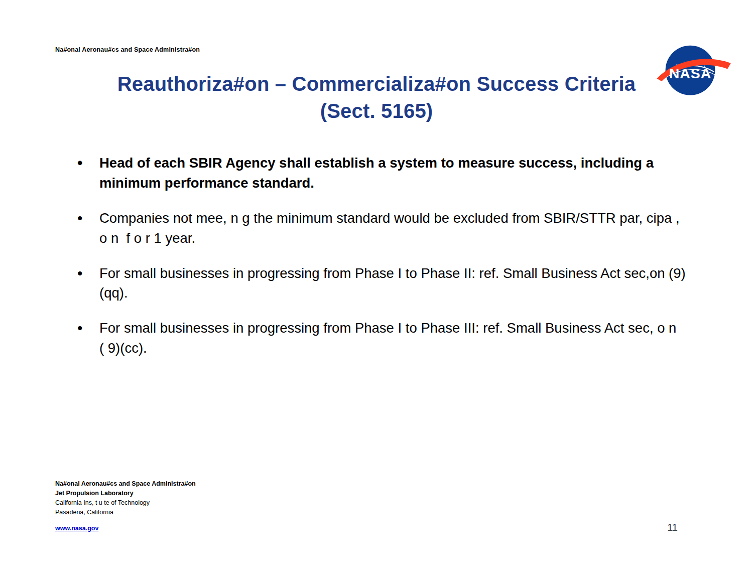Na#onal Aeronau#cs and Space Administra#on
NASA
Reauthoriza#on – Commercializa#on Success Criteria
(Sect. 5165)
Head of each SBIR Agency shall establish a system to measure success, including a minimum performance standard.
Companies not mee, n g the minimum standard would be excluded from SBIR/STTR par, cipa , o n f o r 1 year.
For small businesses in progressing from Phase I to Phase II: ref. Small Business Act sec,on (9)(qq).
For small businesses in progressing from Phase I to Phase III: ref. Small Business Act sec, o n ( 9)(cc).
Na#onal Aeronau#cs and Space Administra#on
Jet Propulsion Laboratory
California Ins, t u te of Technology
Pasadena, California
www.nasa.gov
11